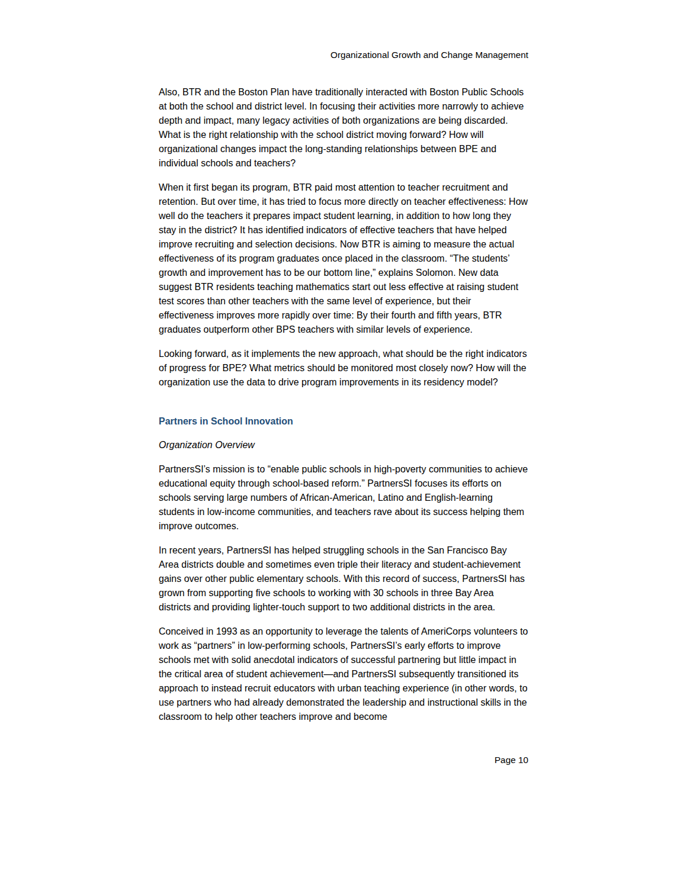Organizational Growth and Change Management
Also, BTR and the Boston Plan have traditionally interacted with Boston Public Schools at both the school and district level. In focusing their activities more narrowly to achieve depth and impact, many legacy activities of both organizations are being discarded. What is the right relationship with the school district moving forward? How will organizational changes impact the long-standing relationships between BPE and individual schools and teachers?
When it first began its program, BTR paid most attention to teacher recruitment and retention. But over time, it has tried to focus more directly on teacher effectiveness: How well do the teachers it prepares impact student learning, in addition to how long they stay in the district? It has identified indicators of effective teachers that have helped improve recruiting and selection decisions. Now BTR is aiming to measure the actual effectiveness of its program graduates once placed in the classroom. “The students’ growth and improvement has to be our bottom line,” explains Solomon. New data suggest BTR residents teaching mathematics start out less effective at raising student test scores than other teachers with the same level of experience, but their effectiveness improves more rapidly over time: By their fourth and fifth years, BTR graduates outperform other BPS teachers with similar levels of experience.
Looking forward, as it implements the new approach, what should be the right indicators of progress for BPE? What metrics should be monitored most closely now? How will the organization use the data to drive program improvements in its residency model?
Partners in School Innovation
Organization Overview
PartnersSI’s mission is to “enable public schools in high-poverty communities to achieve educational equity through school-based reform.” PartnersSI focuses its efforts on schools serving large numbers of African-American, Latino and English-learning students in low-income communities, and teachers rave about its success helping them improve outcomes.
In recent years, PartnersSI has helped struggling schools in the San Francisco Bay Area districts double and sometimes even triple their literacy and student-achievement gains over other public elementary schools. With this record of success, PartnersSI has grown from supporting five schools to working with 30 schools in three Bay Area districts and providing lighter-touch support to two additional districts in the area.
Conceived in 1993 as an opportunity to leverage the talents of AmeriCorps volunteers to work as “partners” in low-performing schools, PartnersSI’s early efforts to improve schools met with solid anecdotal indicators of successful partnering but little impact in the critical area of student achievement—and PartnersSI subsequently transitioned its approach to instead recruit educators with urban teaching experience (in other words, to use partners who had already demonstrated the leadership and instructional skills in the classroom to help other teachers improve and become
Page 10